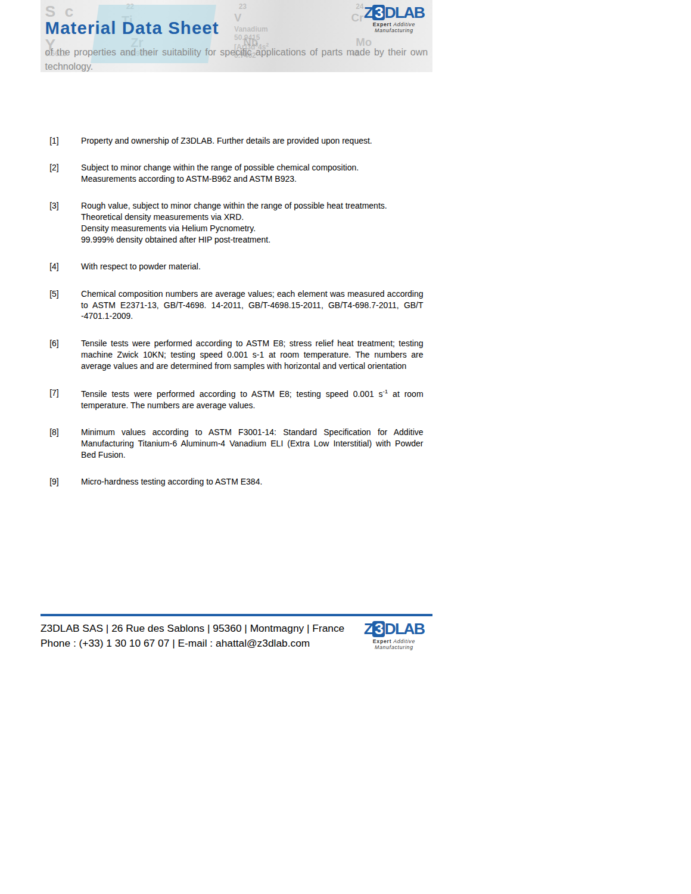Sc 22 Ti 23 V Vanadium
50.9415
[Ar]3d34s2
6.7462 24 Cr Y 6.5615 Zr 88.9058 Nb 41 Mo 42
Material Data Sheet
of the properties and their suitability for specific applications of parts made by their own technology.
Z3 DLAB
Expert Additive Manufacturing
| [1] | Property and ownership of Z3DLAB. Further details are provided upon request. |
| [2] | Subject to minor change within the range of possible chemical composition. Measurements according to ASTM-B962 and ASTM B923. |
| [3] | Rough value, subject to minor change within the range of possible heat treatments. Theoretical density measurements via XRD. Density measurements via Helium Pycnometry. 99.999% density obtained after HIP post-treatment. |
| [4] | With respect to powder material. |
| [5] | Chemical composition numbers are average values; each element was measured according to ASTM E2371-13, GB/T-4698. 14-2011, GB/T-4698.15-2011, GB/T4-698.7-2011, GB/T -4701.1-2009. |
| [6] | Tensile tests were performed according to ASTM E8; stress relief heat treatment; testing machine Zwick 10KN; testing speed 0.001 s-1 at room temperature. The numbers are average values and are determined from samples with horizontal and vertical orientation |
| [7] | Tensile tests were performed according to ASTM E8; testing speed 0.001 s -1 at room temperature. The numbers are average values. |
| [8] | Minimum values according to ASTM F3001-14: Standard Specification for Additive Manufacturing Titanium-6 Aluminum-4 Vanadium ELI (Extra Low Interstitial) with Powder Bed Fusion. |
| [9] | Micro-hardness testing according to ASTM E384. |
Z3DLAB SAS | 26 Rue des Sablons | 95360 | Montmagny | France
Phone : (+33) 1 30 10 67 07 | E-mail : ahattal@z3dlab.com
Z3 DLAB
Expert Additive Manufacturing